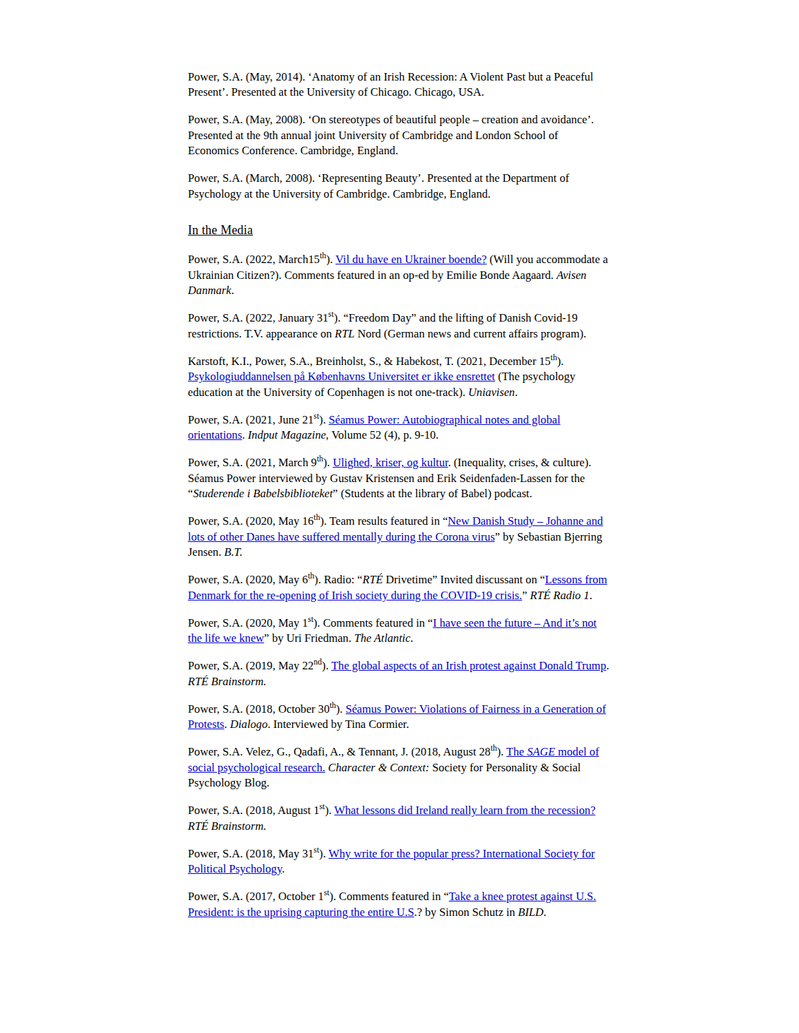Power, S.A. (May, 2014). ‘Anatomy of an Irish Recession: A Violent Past but a Peaceful Present’. Presented at the University of Chicago. Chicago, USA.
Power, S.A. (May, 2008). ‘On stereotypes of beautiful people – creation and avoidance’. Presented at the 9th annual joint University of Cambridge and London School of Economics Conference. Cambridge, England.
Power, S.A. (March, 2008). ‘Representing Beauty’. Presented at the Department of Psychology at the University of Cambridge. Cambridge, England.
In the Media
Power, S.A. (2022, March15th). Vil du have en Ukrainer boende? (Will you accommodate a Ukrainian Citizen?). Comments featured in an op-ed by Emilie Bonde Aagaard. Avisen Danmark.
Power, S.A. (2022, January 31st). “Freedom Day” and the lifting of Danish Covid-19 restrictions. T.V. appearance on RTL Nord (German news and current affairs program).
Karstoft, K.I., Power, S.A., Breinholst, S., & Habekost, T. (2021, December 15th). Psykologiuddannelsen på Københavns Universitet er ikke ensrettet (The psychology education at the University of Copenhagen is not one-track). Uniavisen.
Power, S.A. (2021, June 21st). Séamus Power: Autobiographical notes and global orientations. Indput Magazine, Volume 52 (4), p. 9-10.
Power, S.A. (2021, March 9th). Ulighed, kriser, og kultur. (Inequality, crises, & culture). Séamus Power interviewed by Gustav Kristensen and Erik Seidenfaden-Lassen for the “Studerende i Babelsbiblioteket” (Students at the library of Babel) podcast.
Power, S.A. (2020, May 16th). Team results featured in “New Danish Study – Johanne and lots of other Danes have suffered mentally during the Corona virus” by Sebastian Bjerring Jensen. B.T.
Power, S.A. (2020, May 6th). Radio: “RTÉ Drivetime” Invited discussant on “Lessons from Denmark for the re-opening of Irish society during the COVID-19 crisis.” RTÉ Radio 1.
Power, S.A. (2020, May 1st). Comments featured in “I have seen the future – And it’s not the life we knew” by Uri Friedman. The Atlantic.
Power, S.A. (2019, May 22nd). The global aspects of an Irish protest against Donald Trump. RTÉ Brainstorm.
Power, S.A. (2018, October 30th). Séamus Power: Violations of Fairness in a Generation of Protests. Dialogo. Interviewed by Tina Cormier.
Power, S.A. Velez, G., Qadafi, A., & Tennant, J. (2018, August 28th). The SAGE model of social psychological research. Character & Context: Society for Personality & Social Psychology Blog.
Power, S.A. (2018, August 1st). What lessons did Ireland really learn from the recession? RTÉ Brainstorm.
Power, S.A. (2018, May 31st). Why write for the popular press? International Society for Political Psychology.
Power, S.A. (2017, October 1st). Comments featured in “Take a knee protest against U.S. President: is the uprising capturing the entire U.S.? by Simon Schutz in BILD.